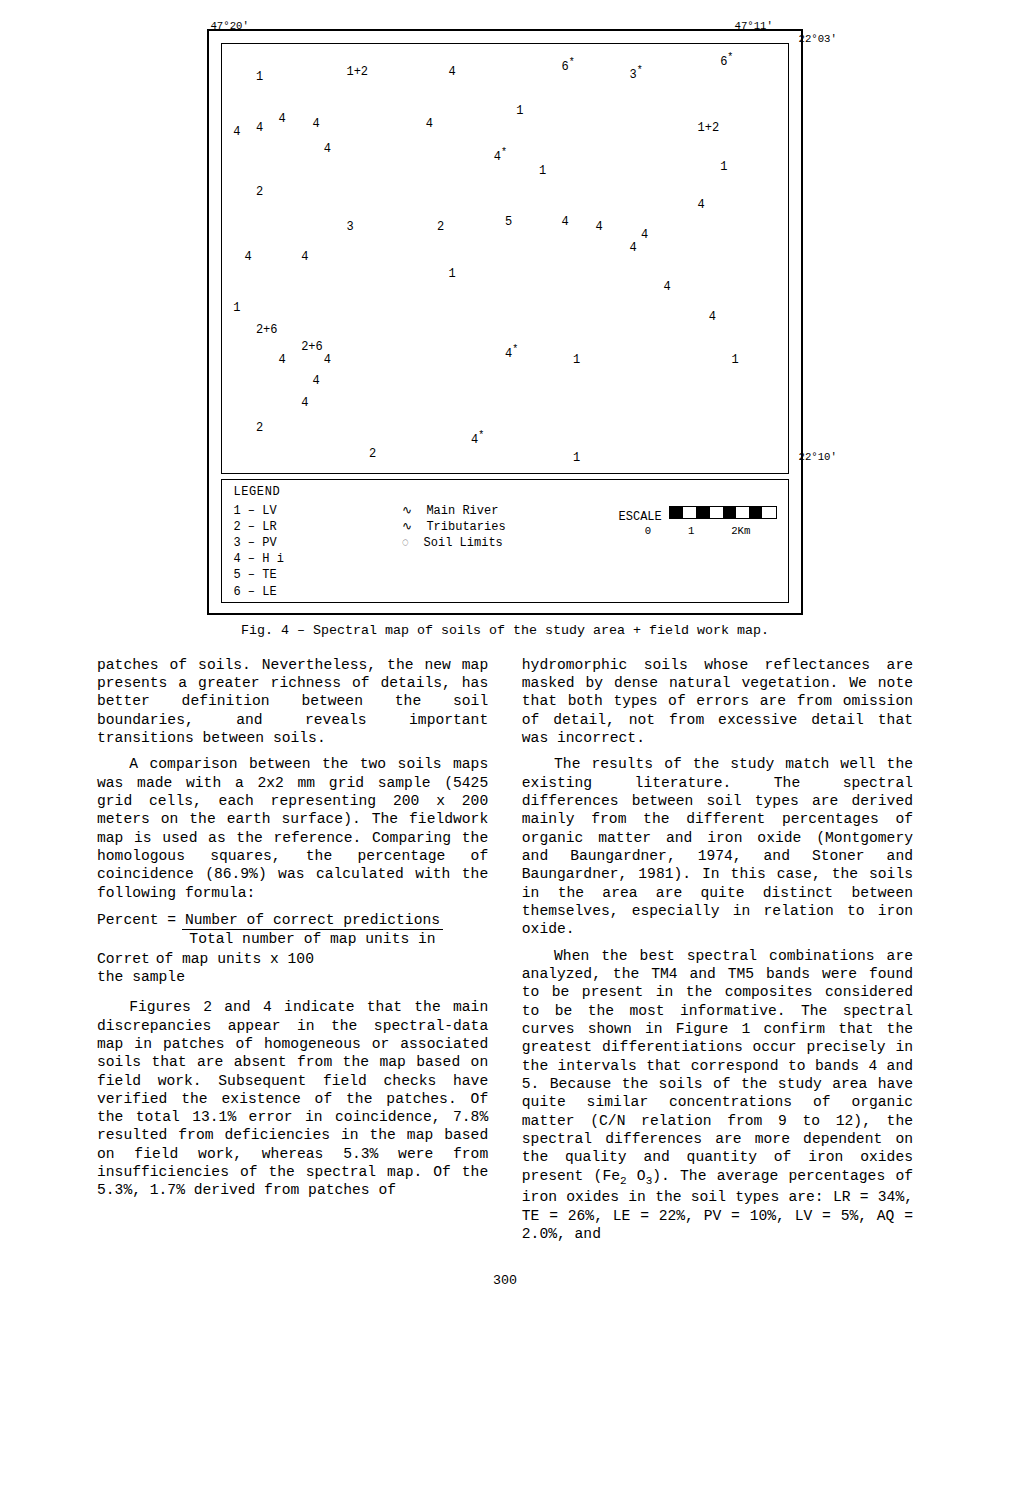47°20' 47°11' 22°03' 22°10'
1 1+2 4 6* 3* 6* 1 4 4 4 4 4 1+2 4 4* 1 1 2 4 3 2 5 4 4 4 4 4 4 1 4 1 4 2+6 2+6 4 4 4* 1 1 4 4 2 4* 2 1
LEGEND
1 – LV
2 – LR
3 – PV
4 – H i
5 – TE
6 – LE
∿ Main River
∿ Tributaries
◌ Soil Limits
ESCALE
012Km
Fig. 4 – Spectral map of soils of the study area + field work map.
patches of soils. Nevertheless, the new map presents a greater richness of details, has better definition between the soil boundaries, and reveals important transitions between soils.
A comparison between the two soils maps was made with a 2x2 mm grid sample (5425 grid cells, each representing 200 x 200 meters on the earth surface). The fieldwork map is used as the reference. Comparing the homologous squares, the percentage of coincidence (86.9%) was calculated with the following formula:
Percent = Number of correct predictions Total number of map units in
Corret of map units x 100
the sample
Figures 2 and 4 indicate that the main discrepancies appear in the spectral-data map in patches of homogeneous or associated soils that are absent from the map based on field work. Subsequent field checks have verified the existence of the patches. Of the total 13.1% error in coincidence, 7.8% resulted from deficiencies in the map based on field work, whereas 5.3% were from insufficiencies of the spectral map. Of the 5.3%, 1.7% derived from patches of
hydromorphic soils whose reflectances are masked by dense natural vegetation. We note that both types of errors are from omission of detail, not from excessive detail that was incorrect.
The results of the study match well the existing literature. The spectral differences between soil types are derived mainly from the different percentages of organic matter and iron oxide (Montgomery and Baungardner, 1974, and Stoner and Baungardner, 1981). In this case, the soils in the area are quite distinct between themselves, especially in relation to iron oxide.
When the best spectral combinations are analyzed, the TM4 and TM5 bands were found to be present in the composites considered to be the most informative. The spectral curves shown in Figure 1 confirm that the greatest differentiations occur precisely in the intervals that correspond to bands 4 and 5. Because the soils of the study area have quite similar concentrations of organic matter (C/N relation from 9 to 12), the spectral differences are more dependent on the quality and quantity of iron oxides present (Fe2 O3). The average percentages of iron oxides in the soil types are: LR = 34%, TE = 26%, LE = 22%, PV = 10%, LV = 5%, AQ = 2.0%, and
300